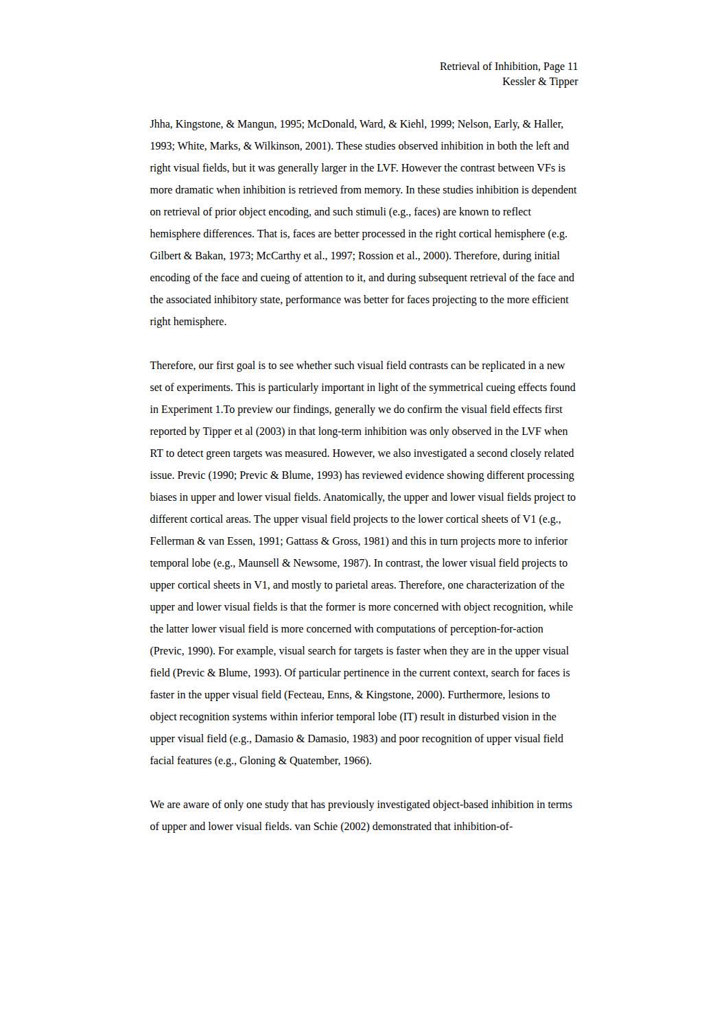Retrieval of Inhibition, Page 11
Kessler & Tipper
Jhha, Kingstone, & Mangun, 1995; McDonald, Ward, & Kiehl, 1999; Nelson, Early, & Haller, 1993; White, Marks, & Wilkinson, 2001). These studies observed inhibition in both the left and right visual fields, but it was generally larger in the LVF. However the contrast between VFs is more dramatic when inhibition is retrieved from memory. In these studies inhibition is dependent on retrieval of prior object encoding, and such stimuli (e.g., faces) are known to reflect hemisphere differences. That is, faces are better processed in the right cortical hemisphere (e.g. Gilbert & Bakan, 1973; McCarthy et al., 1997; Rossion et al., 2000). Therefore, during initial encoding of the face and cueing of attention to it, and during subsequent retrieval of the face and the associated inhibitory state, performance was better for faces projecting to the more efficient right hemisphere.
Therefore, our first goal is to see whether such visual field contrasts can be replicated in a new set of experiments. This is particularly important in light of the symmetrical cueing effects found in Experiment 1.To preview our findings, generally we do confirm the visual field effects first reported by Tipper et al (2003) in that long-term inhibition was only observed in the LVF when RT to detect green targets was measured. However, we also investigated a second closely related issue. Previc (1990; Previc & Blume, 1993) has reviewed evidence showing different processing biases in upper and lower visual fields. Anatomically, the upper and lower visual fields project to different cortical areas. The upper visual field projects to the lower cortical sheets of V1 (e.g., Fellerman & van Essen, 1991; Gattass & Gross, 1981) and this in turn projects more to inferior temporal lobe (e.g., Maunsell & Newsome, 1987). In contrast, the lower visual field projects to upper cortical sheets in V1, and mostly to parietal areas. Therefore, one characterization of the upper and lower visual fields is that the former is more concerned with object recognition, while the latter lower visual field is more concerned with computations of perception-for-action (Previc, 1990). For example, visual search for targets is faster when they are in the upper visual field (Previc & Blume, 1993). Of particular pertinence in the current context, search for faces is faster in the upper visual field (Fecteau, Enns, & Kingstone, 2000). Furthermore, lesions to object recognition systems within inferior temporal lobe (IT) result in disturbed vision in the upper visual field (e.g., Damasio & Damasio, 1983) and poor recognition of upper visual field facial features (e.g., Gloning & Quatember, 1966).
We are aware of only one study that has previously investigated object-based inhibition in terms of upper and lower visual fields. van Schie (2002) demonstrated that inhibition-of-